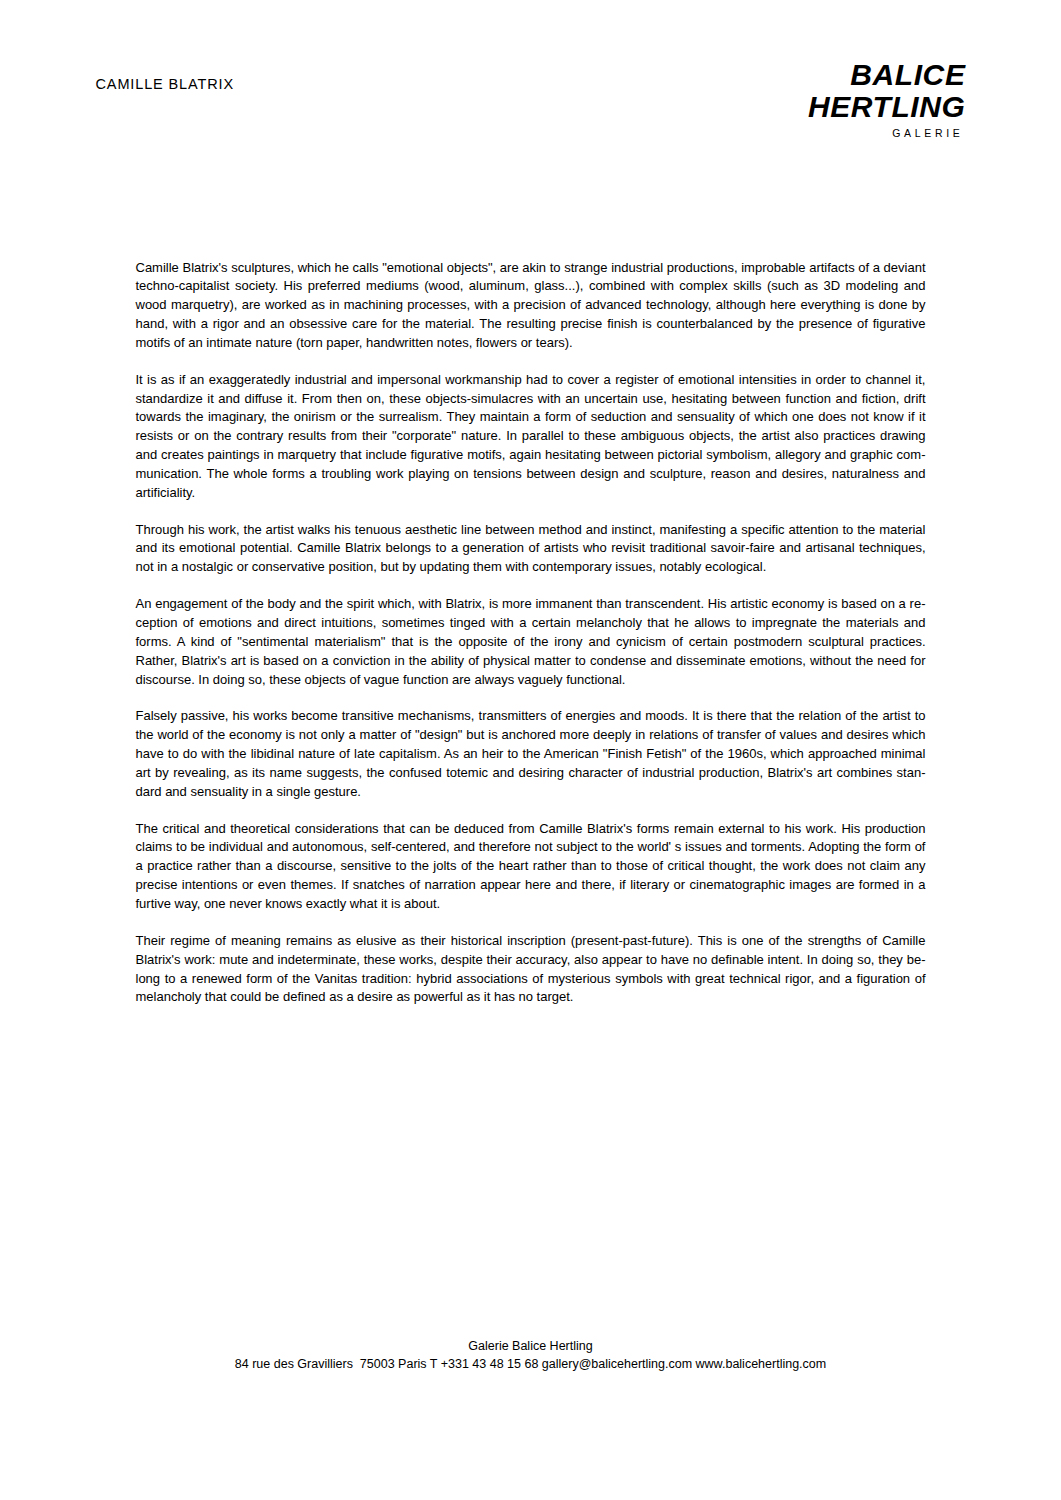CAMILLE BLATRIX
BALICE HERTLING GALERIE
Camille Blatrix's sculptures, which he calls "emotional objects", are akin to strange industrial productions, improbable artifacts of a deviant techno-capitalist society. His preferred mediums (wood, aluminum, glass...), combined with complex skills (such as 3D modeling and wood marquetry), are worked as in machining processes, with a precision of advanced technology, although here everything is done by hand, with a rigor and an obsessive care for the material. The resulting precise finish is counterbalanced by the presence of figurative motifs of an intimate nature (torn paper, handwritten notes, flowers or tears).
It is as if an exaggeratedly industrial and impersonal workmanship had to cover a register of emotional intensities in order to channel it, standardize it and diffuse it. From then on, these objects-simulacres with an uncertain use, hesitating between function and fiction, drift towards the imaginary, the onirism or the surrealism. They maintain a form of seduction and sensuality of which one does not know if it resists or on the contrary results from their "corporate" nature. In parallel to these ambiguous objects, the artist also practices drawing and creates paintings in marquetry that include figurative motifs, again hesitating between pictorial symbolism, allegory and graphic communication. The whole forms a troubling work playing on tensions between design and sculpture, reason and desires, naturalness and artificiality.
Through his work, the artist walks his tenuous aesthetic line between method and instinct, manifesting a specific attention to the material and its emotional potential. Camille Blatrix belongs to a generation of artists who revisit traditional savoir-faire and artisanal techniques, not in a nostalgic or conservative position, but by updating them with contemporary issues, notably ecological.
An engagement of the body and the spirit which, with Blatrix, is more immanent than transcendent. His artistic economy is based on a reception of emotions and direct intuitions, sometimes tinged with a certain melancholy that he allows to impregnate the materials and forms. A kind of "sentimental materialism" that is the opposite of the irony and cynicism of certain postmodern sculptural practices. Rather, Blatrix's art is based on a conviction in the ability of physical matter to condense and disseminate emotions, without the need for discourse. In doing so, these objects of vague function are always vaguely functional.
Falsely passive, his works become transitive mechanisms, transmitters of energies and moods. It is there that the relation of the artist to the world of the economy is not only a matter of "design" but is anchored more deeply in relations of transfer of values and desires which have to do with the libidinal nature of late capitalism. As an heir to the American "Finish Fetish" of the 1960s, which approached minimal art by revealing, as its name suggests, the confused totemic and desiring character of industrial production, Blatrix's art combines standard and sensuality in a single gesture.
The critical and theoretical considerations that can be deduced from Camille Blatrix's forms remain external to his work. His production claims to be individual and autonomous, self-centered, and therefore not subject to the world' s issues and torments. Adopting the form of a practice rather than a discourse, sensitive to the jolts of the heart rather than to those of critical thought, the work does not claim any precise intentions or even themes. If snatches of narration appear here and there, if literary or cinematographic images are formed in a furtive way, one never knows exactly what it is about.
Their regime of meaning remains as elusive as their historical inscription (present-past-future). This is one of the strengths of Camille Blatrix's work: mute and indeterminate, these works, despite their accuracy, also appear to have no definable intent. In doing so, they belong to a renewed form of the Vanitas tradition: hybrid associations of mysterious symbols with great technical rigor, and a figuration of melancholy that could be defined as a desire as powerful as it has no target.
Galerie Balice Hertling
84 rue des Gravilliers 75003 Paris T +331 43 48 15 68 gallery@balicehertling.com www.balicehertling.com